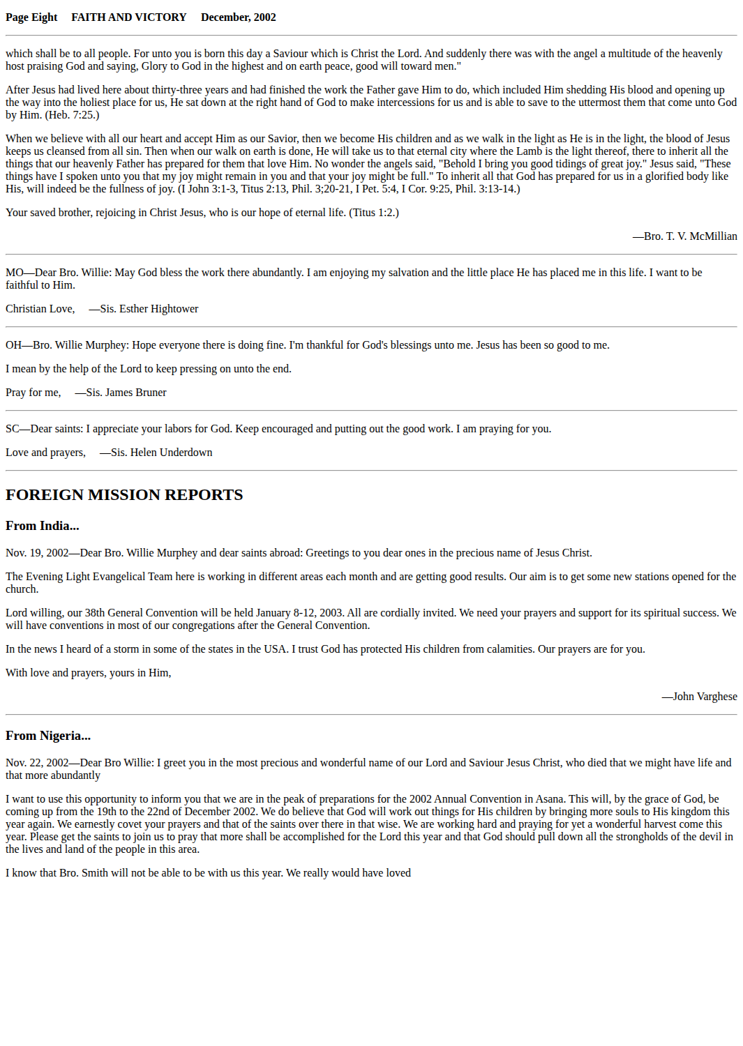Page Eight FAITH AND VICTORY December, 2002
which shall be to all people. For unto you is born this day a Saviour which is Christ the Lord. And suddenly there was with the angel a multitude of the heavenly host praising God and saying, Glory to God in the highest and on earth peace, good will toward men."
After Jesus had lived here about thirty-three years and had finished the work the Father gave Him to do, which included Him shedding His blood and opening up the way into the holiest place for us, He sat down at the right hand of God to make intercessions for us and is able to save to the uttermost them that come unto God by Him. (Heb. 7:25.)
When we believe with all our heart and accept Him as our Savior, then we become His children and as we walk in the light as He is in the light, the blood of Jesus keeps us cleansed from all sin. Then when our walk on earth is done, He will take us to that eternal city where the Lamb is the light thereof, there to inherit all the things that our heavenly Father has prepared for them that love Him. No wonder the angels said, "Behold I bring you good tidings of great joy." Jesus said, "These things have I spoken unto you that my joy might remain in you and that your joy might be full." To inherit all that God has prepared for us in a glorified body like His, will indeed be the fullness of joy. (I John 3:1-3, Titus 2:13, Phil. 3;20-21, I Pet. 5:4, I Cor. 9:25, Phil. 3:13-14.)
Your saved brother, rejoicing in Christ Jesus, who is our hope of eternal life. (Titus 1:2.)
—Bro. T. V. McMillian
MO—Dear Bro. Willie: May God bless the work there abundantly. I am enjoying my salvation and the little place He has placed me in this life. I want to be faithful to Him.
Christian Love, —Sis. Esther Hightower
OH—Bro. Willie Murphey: Hope everyone there is doing fine. I'm thankful for God's blessings unto me. Jesus has been so good to me.
I mean by the help of the Lord to keep pressing on unto the end.
Pray for me, —Sis. James Bruner
SC—Dear saints: I appreciate your labors for God. Keep encouraged and putting out the good work. I am praying for you.
Love and prayers, —Sis. Helen Underdown
FOREIGN MISSION REPORTS
From India...
Nov. 19, 2002—Dear Bro. Willie Murphey and dear saints abroad: Greetings to you dear ones in the precious name of Jesus Christ.
The Evening Light Evangelical Team here is working in different areas each month and are getting good results. Our aim is to get some new stations opened for the church.
Lord willing, our 38th General Convention will be held January 8-12, 2003. All are cordially invited. We need your prayers and support for its spiritual success. We will have conventions in most of our congregations after the General Convention.
In the news I heard of a storm in some of the states in the USA. I trust God has protected His children from calamities. Our prayers are for you.
With love and prayers, yours in Him,
—John Varghese
From Nigeria...
Nov. 22, 2002—Dear Bro Willie: I greet you in the most precious and wonderful name of our Lord and Saviour Jesus Christ, who died that we might have life and that more abundantly
I want to use this opportunity to inform you that we are in the peak of preparations for the 2002 Annual Convention in Asana. This will, by the grace of God, be coming up from the 19th to the 22nd of December 2002. We do believe that God will work out things for His children by bringing more souls to His kingdom this year again. We earnestly covet your prayers and that of the saints over there in that wise. We are working hard and praying for yet a wonderful harvest come this year. Please get the saints to join us to pray that more shall be accomplished for the Lord this year and that God should pull down all the strongholds of the devil in the lives and land of the people in this area.
I know that Bro. Smith will not be able to be with us this year. We really would have loved